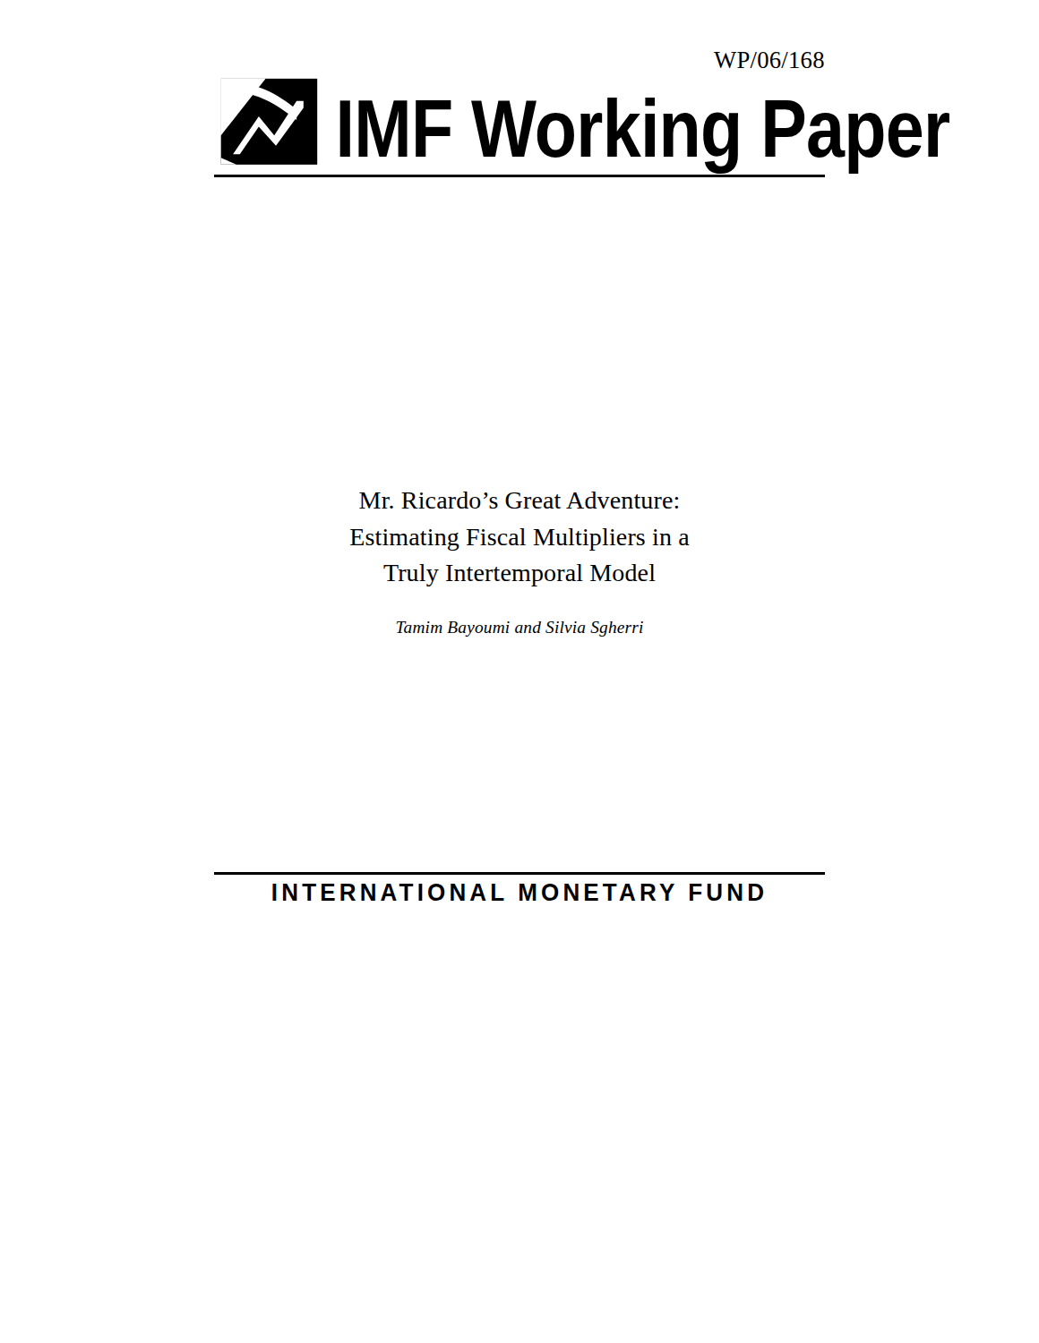WP/06/168
IMF Working Paper
Mr. Ricardo’s Great Adventure:
Estimating Fiscal Multipliers in a
Truly Intertemporal Model
Tamim Bayoumi and Silvia Sgherri
INTERNATIONAL MONETARY FUND